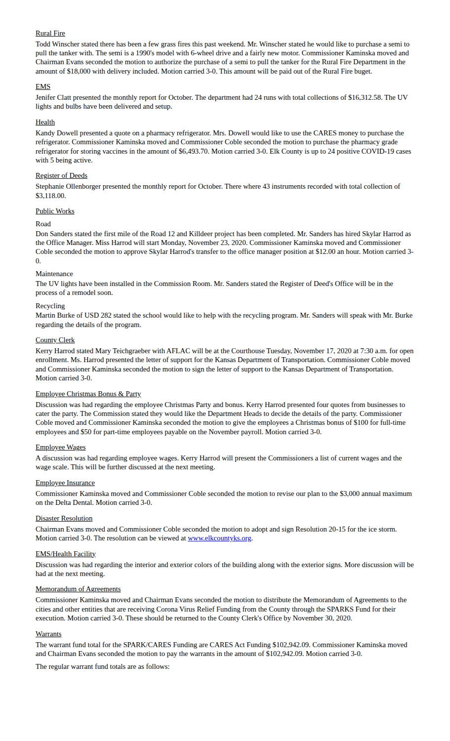Rural Fire
Todd Winscher stated there has been a few grass fires this past weekend. Mr. Winscher stated he would like to purchase a semi to pull the tanker with. The semi is a 1990's model with 6-wheel drive and a fairly new motor. Commissioner Kaminska moved and Chairman Evans seconded the motion to authorize the purchase of a semi to pull the tanker for the Rural Fire Department in the amount of $18,000 with delivery included. Motion carried 3-0. This amount will be paid out of the Rural Fire buget.
EMS
Jenifer Clatt presented the monthly report for October. The department had 24 runs with total collections of $16,312.58. The UV lights and bulbs have been delivered and setup.
Health
Kandy Dowell presented a quote on a pharmacy refrigerator. Mrs. Dowell would like to use the CARES money to purchase the refrigerator. Commissioner Kaminska moved and Commissioner Coble seconded the motion to purchase the pharmacy grade refrigerator for storing vaccines in the amount of $6,493.70. Motion carried 3-0. Elk County is up to 24 positive COVID-19 cases with 5 being active.
Register of Deeds
Stephanie Ollenborger presented the monthly report for October. There where 43 instruments recorded with total collection of $3,118.00.
Public Works
Road
Don Sanders stated the first mile of the Road 12 and Killdeer project has been completed. Mr. Sanders has hired Skylar Harrod as the Office Manager. Miss Harrod will start Monday, November 23, 2020. Commissioner Kaminska moved and Commissioner Coble seconded the motion to approve Skylar Harrod's transfer to the office manager position at $12.00 an hour. Motion carried 3-0.
Maintenance
The UV lights have been installed in the Commission Room. Mr. Sanders stated the Register of Deed's Office will be in the process of a remodel soon.
Recycling
Martin Burke of USD 282 stated the school would like to help with the recycling program. Mr. Sanders will speak with Mr. Burke regarding the details of the program.
County Clerk
Kerry Harrod stated Mary Teichgraeber with AFLAC will be at the Courthouse Tuesday, November 17, 2020 at 7:30 a.m. for open enrollment. Ms. Harrod presented the letter of support for the Kansas Department of Transportation. Commissioner Coble moved and Commissioner Kaminska seconded the motion to sign the letter of support to the Kansas Department of Transportation. Motion carried 3-0.
Employee Christmas Bonus & Party
Discussion was had regarding the employee Christmas Party and bonus. Kerry Harrod presented four quotes from businesses to cater the party. The Commission stated they would like the Department Heads to decide the details of the party. Commissioner Coble moved and Commissioner Kaminska seconded the motion to give the employees a Christmas bonus of $100 for full-time employees and $50 for part-time employees payable on the November payroll. Motion carried 3-0.
Employee Wages
A discussion was had regarding employee wages. Kerry Harrod will present the Commissioners a list of current wages and the wage scale. This will be further discussed at the next meeting.
Employee Insurance
Commissioner Kaminska moved and Commissioner Coble seconded the motion to revise our plan to the $3,000 annual maximum on the Delta Dental. Motion carried 3-0.
Disaster Resolution
Chairman Evans moved and Commissioner Coble seconded the motion to adopt and sign Resolution 20-15 for the ice storm. Motion carried 3-0. The resolution can be viewed at www.elkcountyks.org.
EMS/Health Facility
Discussion was had regarding the interior and exterior colors of the building along with the exterior signs. More discussion will be had at the next meeting.
Memorandum of Agreements
Commissioner Kaminska moved and Chairman Evans seconded the motion to distribute the Memorandum of Agreements to the cities and other entities that are receiving Corona Virus Relief Funding from the County through the SPARKS Fund for their execution. Motion carried 3-0. These should be returned to the County Clerk's Office by November 30, 2020.
Warrants
The warrant fund total for the SPARK/CARES Funding are CARES Act Funding $102,942.09. Commissioner Kaminska moved and Chairman Evans seconded the motion to pay the warrants in the amount of $102,942.09. Motion carried 3-0.
The regular warrant fund totals are as follows: